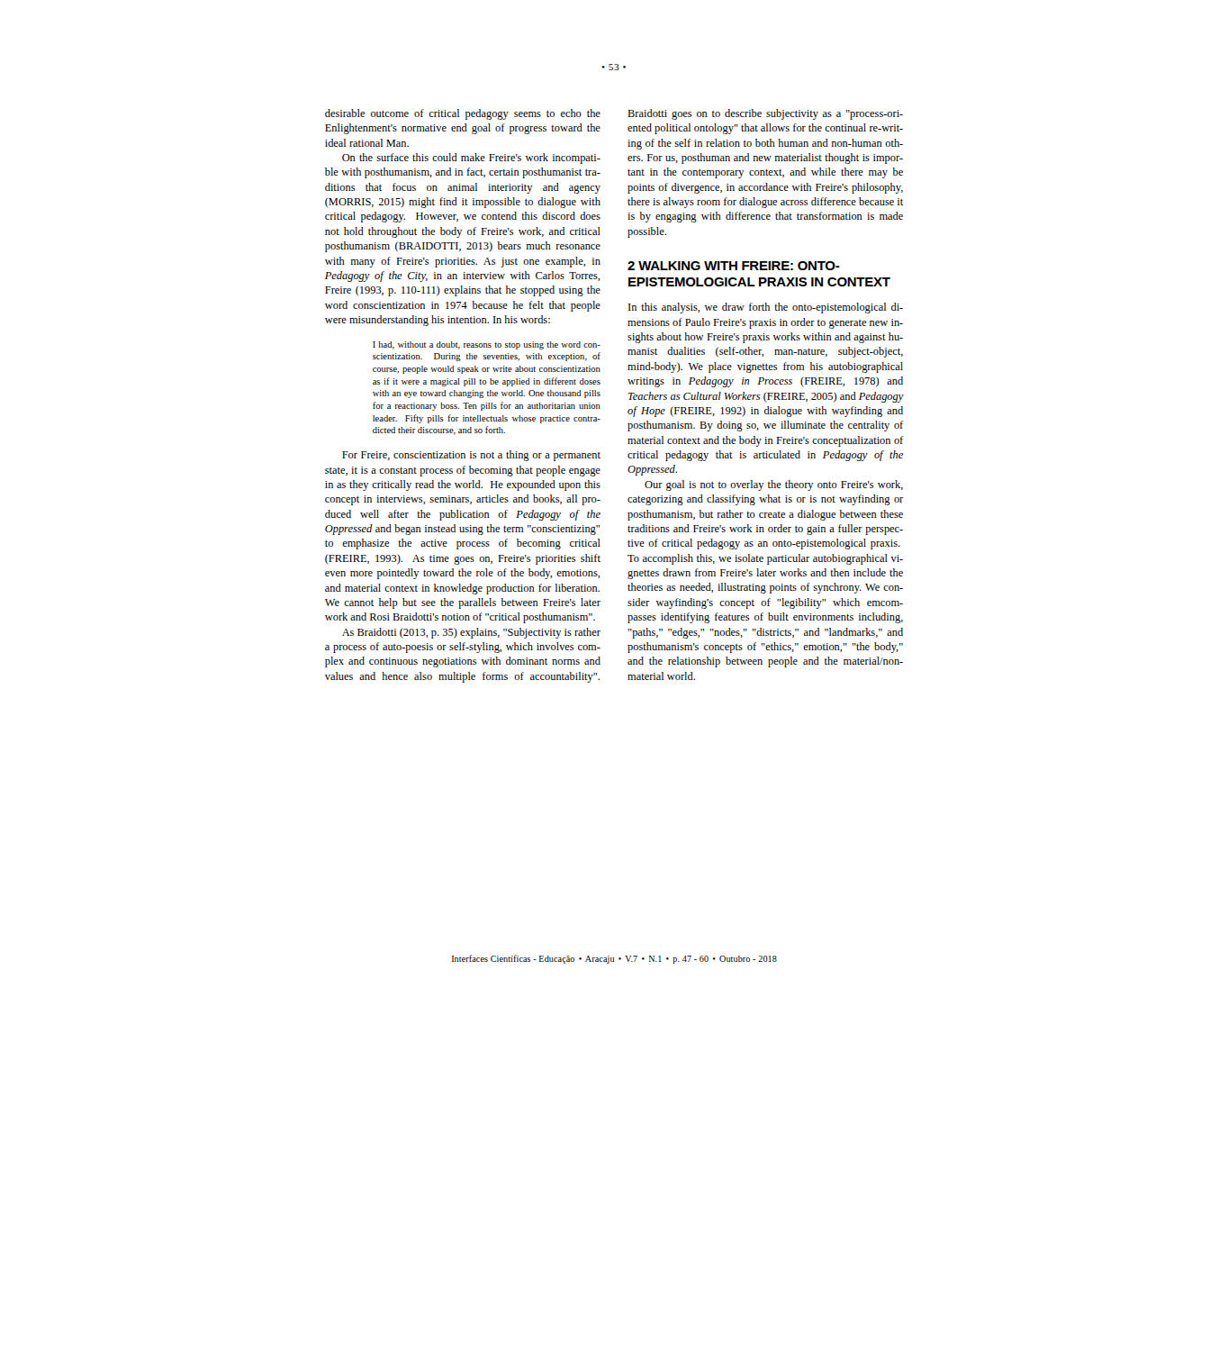• 53 •
desirable outcome of critical pedagogy seems to echo the Enlightenment's normative end goal of progress toward the ideal rational Man.
On the surface this could make Freire's work incompatible with posthumanism, and in fact, certain posthumanist traditions that focus on animal interiority and agency (MORRIS, 2015) might find it impossible to dialogue with critical pedagogy. However, we contend this discord does not hold throughout the body of Freire's work, and critical posthumanism (BRAIDOTTI, 2013) bears much resonance with many of Freire's priorities. As just one example, in Pedagogy of the City, in an interview with Carlos Torres, Freire (1993, p. 110-111) explains that he stopped using the word conscientization in 1974 because he felt that people were misunderstanding his intention. In his words:
I had, without a doubt, reasons to stop using the word conscientization. During the seventies, with exception, of course, people would speak or write about conscientization as if it were a magical pill to be applied in different doses with an eye toward changing the world. One thousand pills for a reactionary boss. Ten pills for an authoritarian union leader. Fifty pills for intellectuals whose practice contradicted their discourse, and so forth.
For Freire, conscientization is not a thing or a permanent state, it is a constant process of becoming that people engage in as they critically read the world. He expounded upon this concept in interviews, seminars, articles and books, all produced well after the publication of Pedagogy of the Oppressed and began instead using the term "conscientizing" to emphasize the active process of becoming critical (FREIRE, 1993). As time goes on, Freire's priorities shift even more pointedly toward the role of the body, emotions, and material context in knowledge production for liberation. We cannot help but see the parallels between Freire's later work and Rosi Braidotti's notion of "critical posthumanism".
As Braidotti (2013, p. 35) explains, "Subjectivity is rather a process of auto-poesis or self-styling, which involves complex and continuous negotiations with dominant norms and values and hence also multiple forms of accountability". Braidotti goes on to describe subjectivity as a "process-oriented political ontology" that allows for the continual re-writing of the self in relation to both human and non-human others. For us, posthuman and new materialist thought is important in the contemporary context, and while there may be points of divergence, in accordance with Freire's philosophy, there is always room for dialogue across difference because it is by engaging with difference that transformation is made possible.
2 Walking with Freire: Onto-Epistemological Praxis in Context
In this analysis, we draw forth the onto-epistemological dimensions of Paulo Freire's praxis in order to generate new insights about how Freire's praxis works within and against humanist dualities (self-other, man-nature, subject-object, mind-body). We place vignettes from his autobiographical writings in Pedagogy in Process (FREIRE, 1978) and Teachers as Cultural Workers (FREIRE, 2005) and Pedagogy of Hope (FREIRE, 1992) in dialogue with wayfinding and posthumanism. By doing so, we illuminate the centrality of material context and the body in Freire's conceptualization of critical pedagogy that is articulated in Pedagogy of the Oppressed.
Our goal is not to overlay the theory onto Freire's work, categorizing and classifying what is or is not wayfinding or posthumanism, but rather to create a dialogue between these traditions and Freire's work in order to gain a fuller perspective of critical pedagogy as an onto-epistemological praxis. To accomplish this, we isolate particular autobiographical vignettes drawn from Freire's later works and then include the theories as needed, illustrating points of synchrony. We consider wayfinding's concept of "legibility" which emcompasses identifying features of built environments including, "paths," "edges," "nodes," "districts," and "landmarks," and posthumanism's concepts of "ethics," emotion," "the body," and the relationship between people and the material/non-material world.
Interfaces Científicas - Educação • Aracaju • V.7 • N.1 • p. 47 - 60 • Outubro - 2018